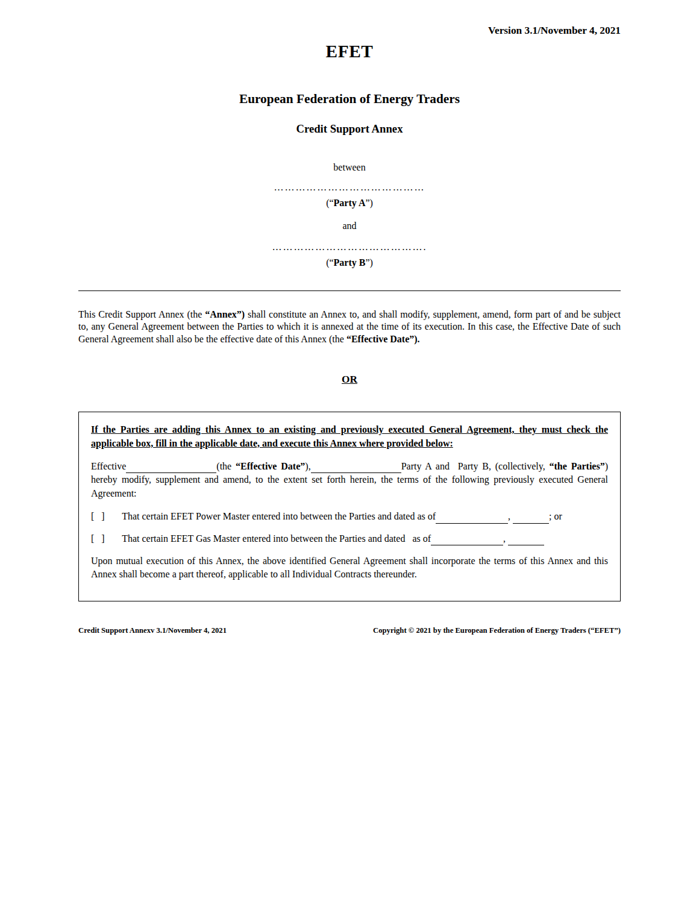Version 3.1/November 4, 2021
EFET
European Federation of Energy Traders
Credit Support Annex
between
……………………………………
(“Party A”)
and
…………………………………….
(“Party B”)
This Credit Support Annex (the “Annex”) shall constitute an Annex to, and shall modify, supplement, amend, form part of and be subject to, any General Agreement between the Parties to which it is annexed at the time of its execution. In this case, the Effective Date of such General Agreement shall also be the effective date of this Annex (the “Effective Date”).
OR
If the Parties are adding this Annex to an existing and previously executed General Agreement, they must check the applicable box, fill in the applicable date, and execute this Annex where provided below:
Effective (the “Effective Date”), Party A and Party B, (collectively, “the Parties”) hereby modify, supplement and amend, to the extent set forth herein, the terms of the following previously executed General Agreement:
[ ]
That certain EFET Power Master entered into between the Parties and dated as of , ; or
[ ]
That certain EFET Gas Master entered into between the Parties and dated as of ,
Upon mutual execution of this Annex, the above identified General Agreement shall incorporate the terms of this Annex and this Annex shall become a part thereof, applicable to all Individual Contracts thereunder.
Credit Support Annexv 3.1/November 4, 2021
Copyright © 2021 by the European Federation of Energy Traders (“EFET”)